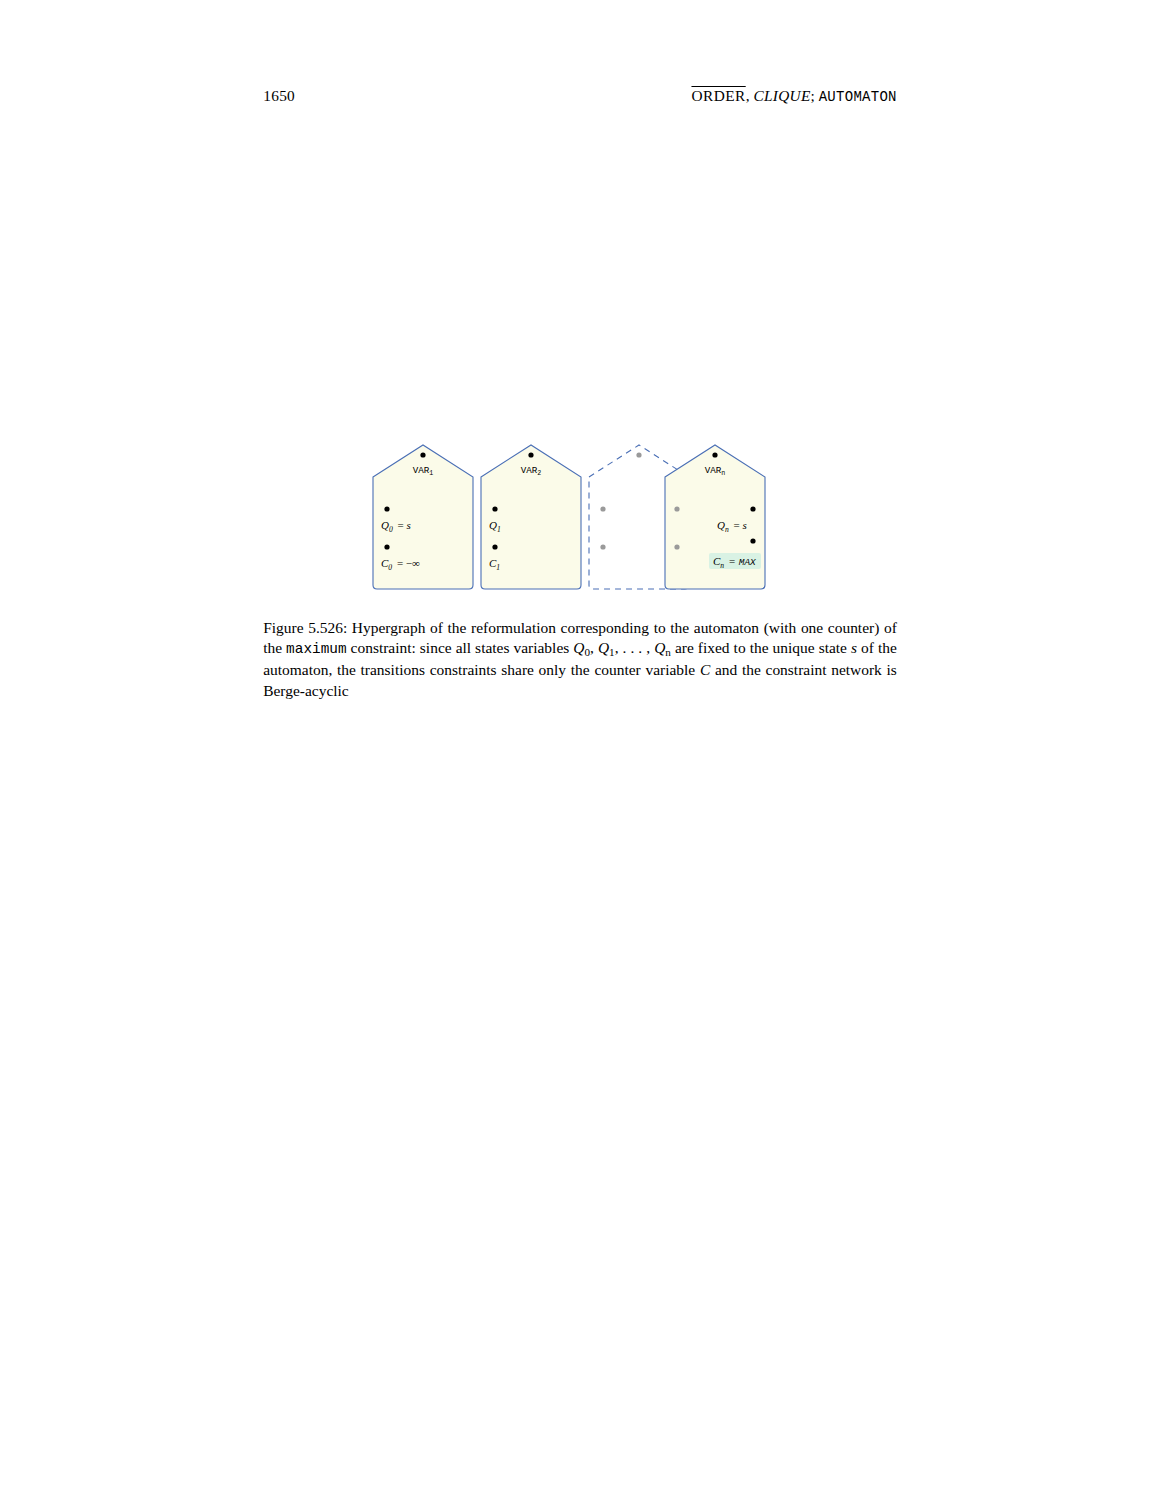1650
ORDER, CLIQUE; AUTOMATON
VAR1 VAR2 VARn Q0 = s C0 = −∞ Q1 C1 Qn = s Cn = MAX
Figure 5.526: Hypergraph of the reformulation corresponding to the automaton (with one counter) of the maximum constraint: since all states variables Q 0, Q 1, . . . , Qn are fixed to the unique state s of the automaton, the transitions constraints share only the counter variable C and the constraint network is Berge-acyclic